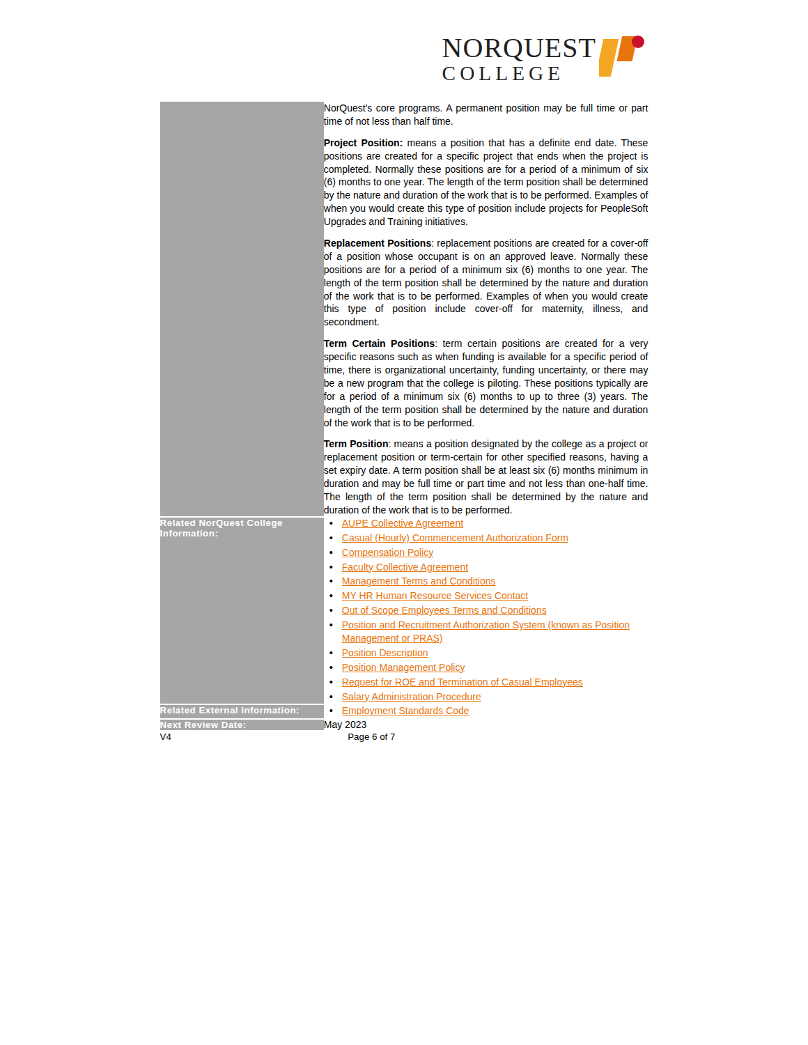NORQUEST COLLEGE
| | NorQuest's core programs. A permanent position may be full time or part time of not less than half time. Project Position: means a position that has a definite end date. These positions are created for a specific project that ends when the project is completed. Normally these positions are for a period of a minimum of six (6) months to one year. The length of the term position shall be determined by the nature and duration of the work that is to be performed. Examples of when you would create this type of position include projects for PeopleSoft Upgrades and Training initiatives. Replacement Positions : replacement positions are created for a cover-off of a position whose occupant is on an approved leave. Normally these positions are for a period of a minimum six (6) months to one year. The length of the term position shall be determined by the nature and duration of the work that is to be performed. Examples of when you would create this type of position include cover-off for maternity, illness, and secondment. Term Certain Positions : term certain positions are created for a very specific reasons such as when funding is available for a specific period of time, there is organizational uncertainty, funding uncertainty, or there may be a new program that the college is piloting. These positions typically are for a period of a minimum six (6) months to up to three (3) years. The length of the term position shall be determined by the nature and duration of the work that is to be performed. Term Position : means a position designated by the college as a project or replacement position or term-certain for other specified reasons, having a set expiry date. A term position shall be at least six (6) months minimum in duration and may be full time or part time and not less than one-half time. The length of the term position shall be determined by the nature and duration of the work that is to be performed. |
| Related NorQuest College Information: | AUPE Collective Agreement Casual (Hourly) Commencement Authorization Form Compensation Policy Faculty Collective Agreement Management Terms and Conditions MY HR Human Resource Services Contact Out of Scope Employees Terms and Conditions Position and Recruitment Authorization System (known as Position Management or PRAS) Position Description Position Management Policy Request for ROE and Termination of Casual Employees Salary Administration Procedure |
| Related External Information: | Employment Standards Code |
| Next Review Date: | May 2023 |
V4 Page 6 of 7